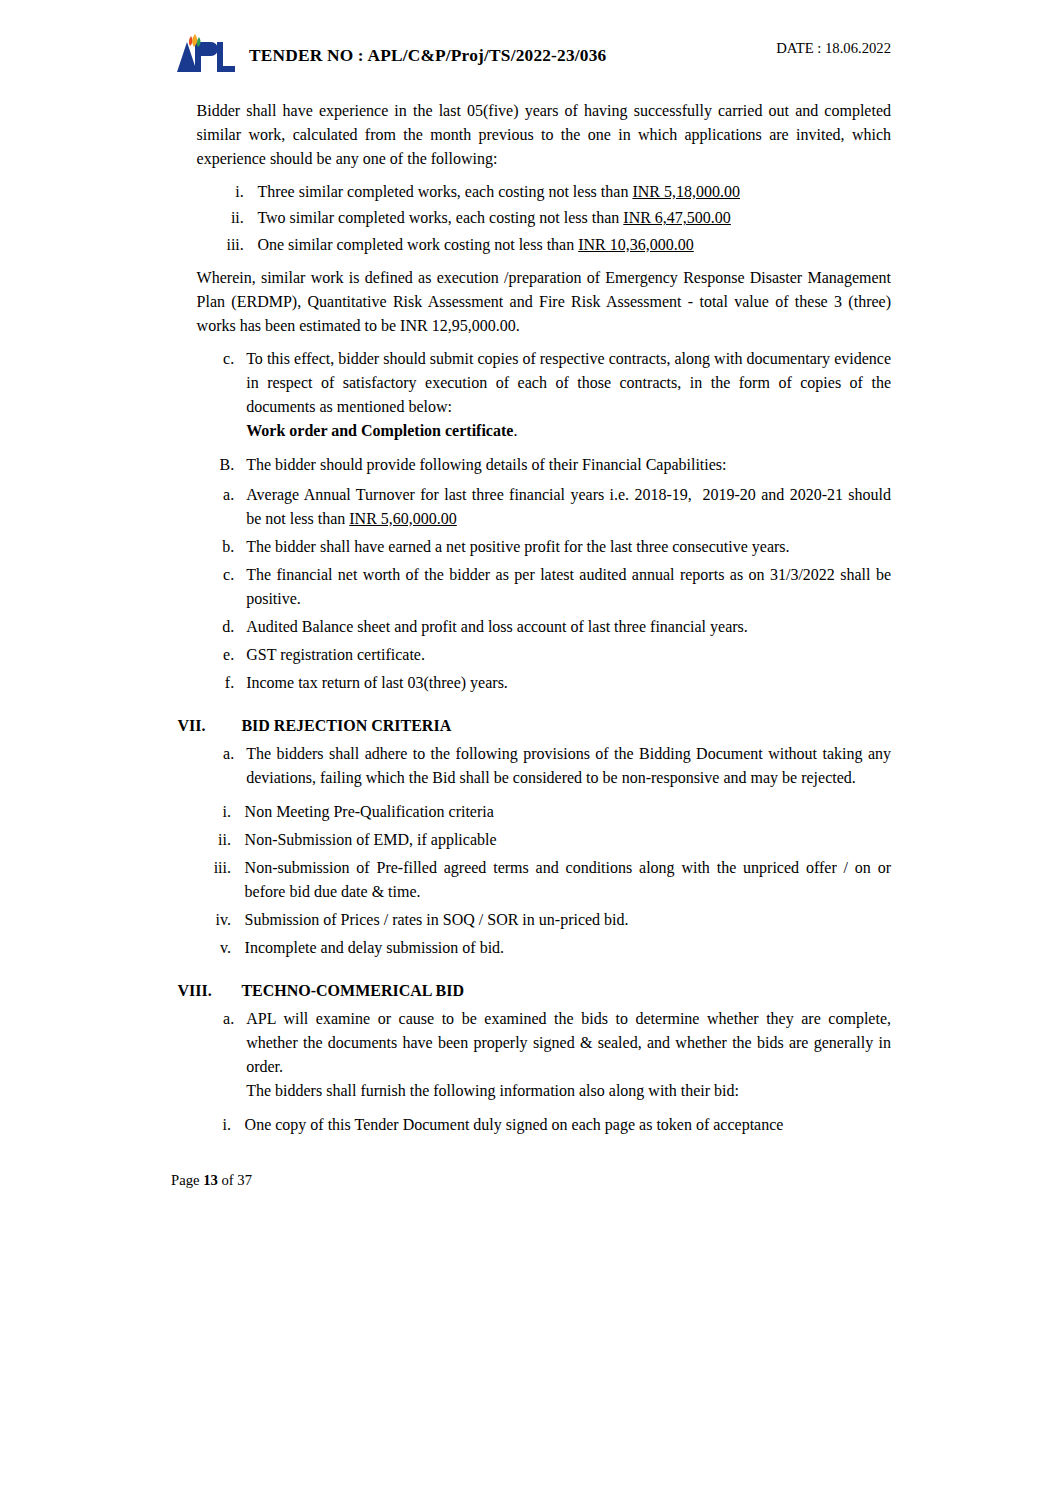TENDER NO : APL/C&P/Proj/TS/2022-23/036
DATE : 18.06.2022
Bidder shall have experience in the last 05(five) years of having successfully carried out and completed similar work, calculated from the month previous to the one in which applications are invited, which experience should be any one of the following:
Three similar completed works, each costing not less than INR 5,18,000.00
Two similar completed works, each costing not less than INR 6,47,500.00
One similar completed work costing not less than INR 10,36,000.00
Wherein, similar work is defined as execution /preparation of Emergency Response Disaster Management Plan (ERDMP), Quantitative Risk Assessment and Fire Risk Assessment - total value of these 3 (three) works has been estimated to be INR 12,95,000.00.
To this effect, bidder should submit copies of respective contracts, along with documentary evidence in respect of satisfactory execution of each of those contracts, in the form of copies of the documents as mentioned below:
Work order and Completion certificate.
The bidder should provide following details of their Financial Capabilities:
Average Annual Turnover for last three financial years i.e. 2018-19, 2019-20 and 2020-21 should be not less than INR 5,60,000.00
The bidder shall have earned a net positive profit for the last three consecutive years.
The financial net worth of the bidder as per latest audited annual reports as on 31/3/2022 shall be positive.
Audited Balance sheet and profit and loss account of last three financial years.
GST registration certificate.
Income tax return of last 03(three) years.
VII.
Bid Rejection Criteria
The bidders shall adhere to the following provisions of the Bidding Document without taking any deviations, failing which the Bid shall be considered to be non-responsive and may be rejected.
Non Meeting Pre-Qualification criteria
Non-Submission of EMD, if applicable
Non-submission of Pre-filled agreed terms and conditions along with the unpriced offer / on or before bid due date & time.
Submission of Prices / rates in SOQ / SOR in un-priced bid.
Incomplete and delay submission of bid.
VIII.
Techno-Commerical Bid
APL will examine or cause to be examined the bids to determine whether they are complete, whether the documents have been properly signed & sealed, and whether the bids are generally in order.
The bidders shall furnish the following information also along with their bid:
One copy of this Tender Document duly signed on each page as token of acceptance
Page 13 of 37